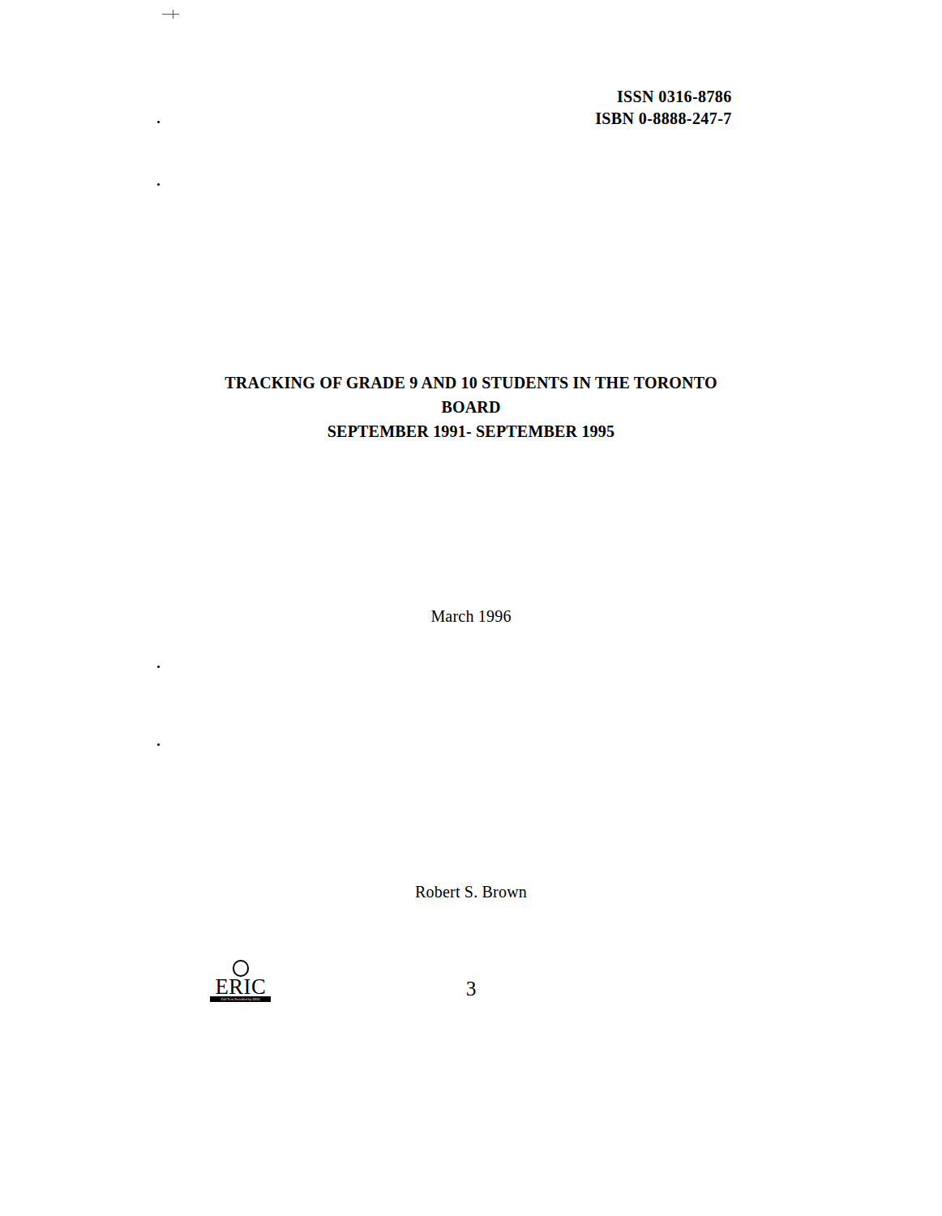ISSN 0316-8786
ISBN 0-8888-247-7
TRACKING OF GRADE 9 AND 10 STUDENTS IN THE TORONTO BOARD
SEPTEMBER 1991- SEPTEMBER 1995
March 1996
Robert S. Brown
ERIC Full Text Provided by ERIC
3